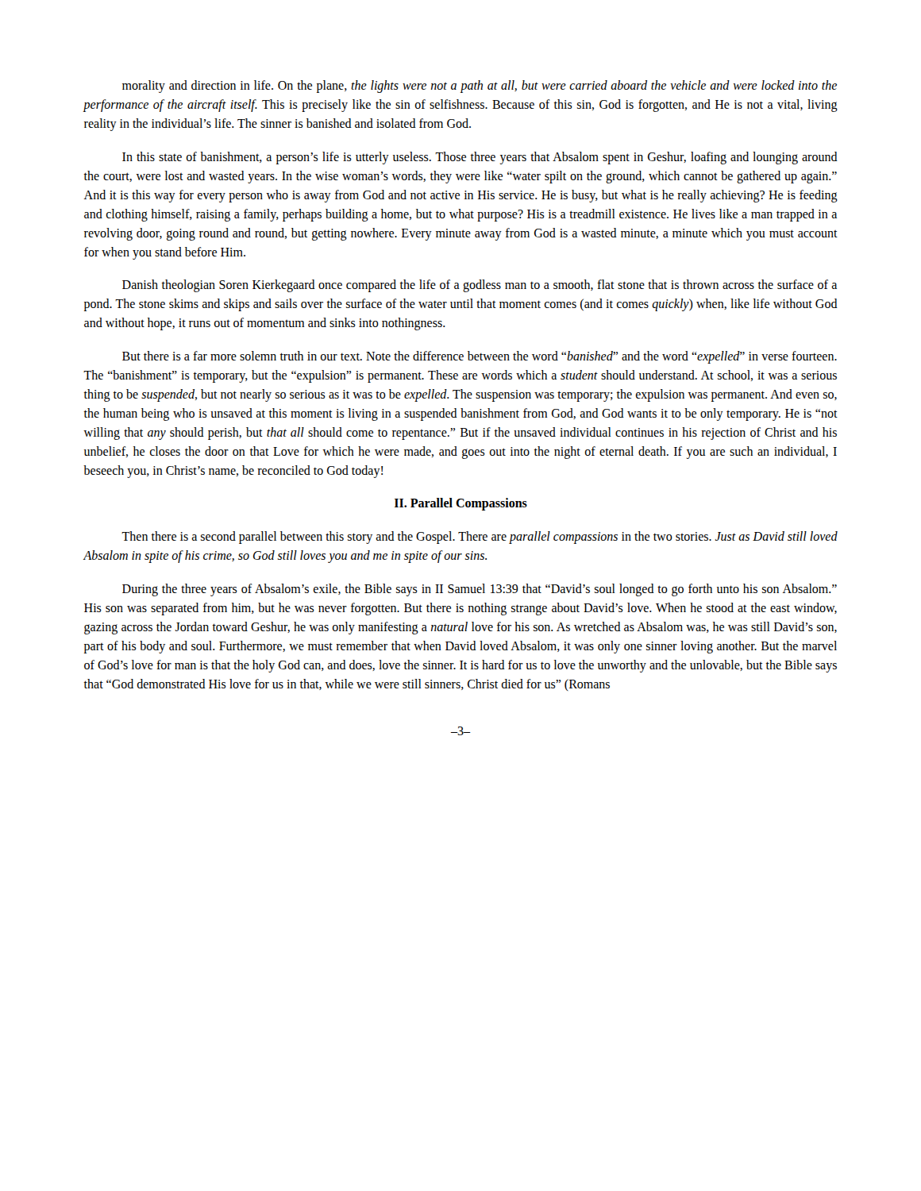morality and direction in life. On the plane, the lights were not a path at all, but were carried aboard the vehicle and were locked into the performance of the aircraft itself. This is precisely like the sin of selfishness. Because of this sin, God is forgotten, and He is not a vital, living reality in the individual’s life. The sinner is banished and isolated from God.
In this state of banishment, a person’s life is utterly useless. Those three years that Absalom spent in Geshur, loafing and lounging around the court, were lost and wasted years. In the wise woman’s words, they were like “water spilt on the ground, which cannot be gathered up again.” And it is this way for every person who is away from God and not active in His service. He is busy, but what is he really achieving? He is feeding and clothing himself, raising a family, perhaps building a home, but to what purpose? His is a treadmill existence. He lives like a man trapped in a revolving door, going round and round, but getting nowhere. Every minute away from God is a wasted minute, a minute which you must account for when you stand before Him.
Danish theologian Soren Kierkegaard once compared the life of a godless man to a smooth, flat stone that is thrown across the surface of a pond. The stone skims and skips and sails over the surface of the water until that moment comes (and it comes quickly) when, like life without God and without hope, it runs out of momentum and sinks into nothingness.
But there is a far more solemn truth in our text. Note the difference between the word “banished” and the word “expelled” in verse fourteen. The “banishment” is temporary, but the “expulsion” is permanent. These are words which a student should understand. At school, it was a serious thing to be suspended, but not nearly so serious as it was to be expelled. The suspension was temporary; the expulsion was permanent. And even so, the human being who is unsaved at this moment is living in a suspended banishment from God, and God wants it to be only temporary. He is “not willing that any should perish, but that all should come to repentance.” But if the unsaved individual continues in his rejection of Christ and his unbelief, he closes the door on that Love for which he were made, and goes out into the night of eternal death. If you are such an individual, I beseech you, in Christ’s name, be reconciled to God today!
II. Parallel Compassions
Then there is a second parallel between this story and the Gospel. There are parallel compassions in the two stories. Just as David still loved Absalom in spite of his crime, so God still loves you and me in spite of our sins.
During the three years of Absalom’s exile, the Bible says in II Samuel 13:39 that “David’s soul longed to go forth unto his son Absalom.” His son was separated from him, but he was never forgotten. But there is nothing strange about David’s love. When he stood at the east window, gazing across the Jordan toward Geshur, he was only manifesting a natural love for his son. As wretched as Absalom was, he was still David’s son, part of his body and soul. Furthermore, we must remember that when David loved Absalom, it was only one sinner loving another. But the marvel of God’s love for man is that the holy God can, and does, love the sinner. It is hard for us to love the unworthy and the unlovable, but the Bible says that “God demonstrated His love for us in that, while we were still sinners, Christ died for us” (Romans
–3–